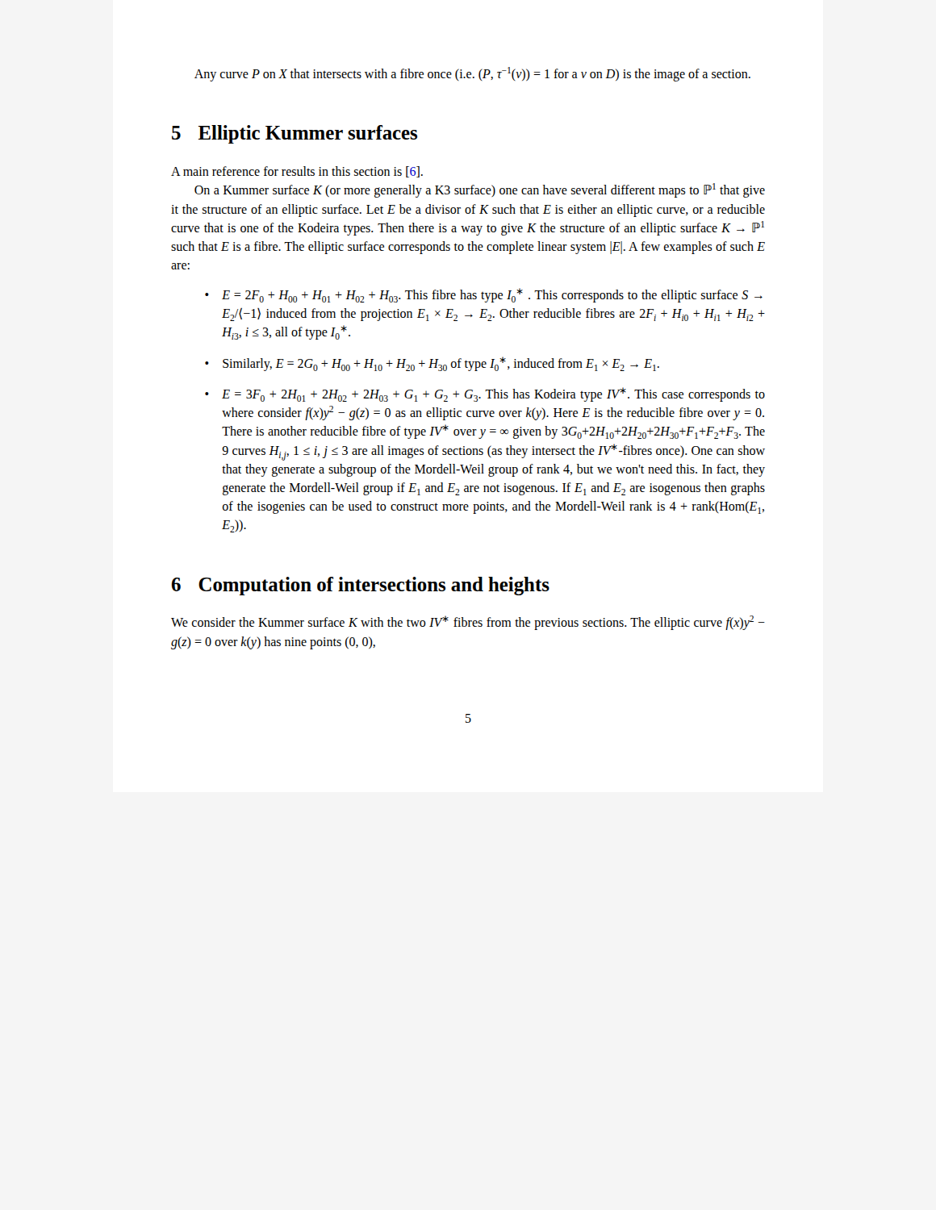Any curve P on X that intersects with a fibre once (i.e. (P, τ−1(v)) = 1 for a v on D) is the image of a section.
5 Elliptic Kummer surfaces
A main reference for results in this section is [6].
On a Kummer surface K (or more generally a K3 surface) one can have several different maps to ℙ1 that give it the structure of an elliptic surface. Let E be a divisor of K such that E is either an elliptic curve, or a reducible curve that is one of the Kodeira types. Then there is a way to give K the structure of an elliptic surface K → ℙ1 such that E is a fibre. The elliptic surface corresponds to the complete linear system |E|. A few examples of such E are:
E = 2F0 + H00 + H01 + H02 + H03. This fibre has type I0∗ . This corresponds to the elliptic surface S → E2/⟨−1⟩ induced from the projection E1 × E2 → E2. Other reducible fibres are 2Fi + Hi0 + Hi1 + Hi2 + Hi3, i ≤ 3, all of type I0∗.
Similarly, E = 2G0 + H00 + H10 + H20 + H30 of type I0∗, induced from E1 × E2 → E1.
E = 3F0 + 2H01 + 2H02 + 2H03 + G1 + G2 + G3. This has Kodeira type IV∗. This case corresponds to where consider f(x)y2 − g(z) = 0 as an elliptic curve over k(y). Here E is the reducible fibre over y = 0. There is another reducible fibre of type IV∗ over y = ∞ given by 3G0+2H10+2H20+2H30+F1+F2+F3. The 9 curves Hi,j, 1 ≤ i, j ≤ 3 are all images of sections (as they intersect the IV∗-fibres once). One can show that they generate a subgroup of the Mordell-Weil group of rank 4, but we won't need this. In fact, they generate the Mordell-Weil group if E1 and E2 are not isogenous. If E1 and E2 are isogenous then graphs of the isogenies can be used to construct more points, and the Mordell-Weil rank is 4 + rank(Hom(E1, E2)).
6 Computation of intersections and heights
We consider the Kummer surface K with the two IV∗ fibres from the previous sections. The elliptic curve f(x)y2 − g(z) = 0 over k(y) has nine points (0, 0),
5